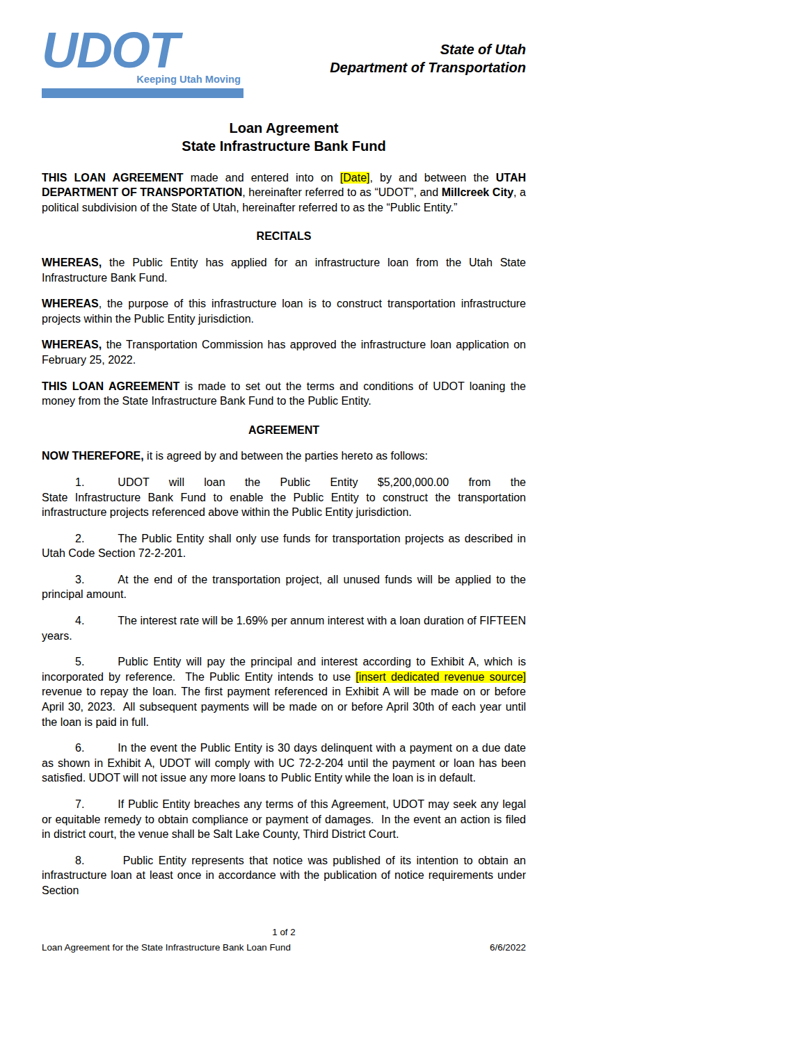UDOT
Keeping Utah Moving
State of Utah
Department of Transportation
Loan Agreement
State Infrastructure Bank Fund
THIS LOAN AGREEMENT made and entered into on [Date], by and between the UTAH DEPARTMENT OF TRANSPORTATION, hereinafter referred to as “UDOT”, and Millcreek City, a political subdivision of the State of Utah, hereinafter referred to as the “Public Entity.”
RECITALS
WHEREAS, the Public Entity has applied for an infrastructure loan from the Utah State Infrastructure Bank Fund.
WHEREAS, the purpose of this infrastructure loan is to construct transportation infrastructure projects within the Public Entity jurisdiction.
WHEREAS, the Transportation Commission has approved the infrastructure loan application on February 25, 2022.
THIS LOAN AGREEMENT is made to set out the terms and conditions of UDOT loaning the money from the State Infrastructure Bank Fund to the Public Entity.
AGREEMENT
NOW THEREFORE, it is agreed by and between the parties hereto as follows:
1. UDOT will loan the Public Entity $5,200,000.00 from the State Infrastructure Bank Fund to enable the Public Entity to construct the transportation infrastructure projects referenced above within the Public Entity jurisdiction.
2. The Public Entity shall only use funds for transportation projects as described in Utah Code Section 72-2-201.
3. At the end of the transportation project, all unused funds will be applied to the principal amount.
4. The interest rate will be 1.69% per annum interest with a loan duration of FIFTEEN years.
5. Public Entity will pay the principal and interest according to Exhibit A, which is incorporated by reference. The Public Entity intends to use [insert dedicated revenue source] revenue to repay the loan. The first payment referenced in Exhibit A will be made on or before April 30, 2023. All subsequent payments will be made on or before April 30th of each year until the loan is paid in full.
6. In the event the Public Entity is 30 days delinquent with a payment on a due date as shown in Exhibit A, UDOT will comply with UC 72-2-204 until the payment or loan has been satisfied. UDOT will not issue any more loans to Public Entity while the loan is in default.
7. If Public Entity breaches any terms of this Agreement, UDOT may seek any legal or equitable remedy to obtain compliance or payment of damages. In the event an action is filed in district court, the venue shall be Salt Lake County, Third District Court.
8. Public Entity represents that notice was published of its intention to obtain an infrastructure loan at least once in accordance with the publication of notice requirements under Section
1 of 2
Loan Agreement for the State Infrastructure Bank Loan Fund 6/6/2022